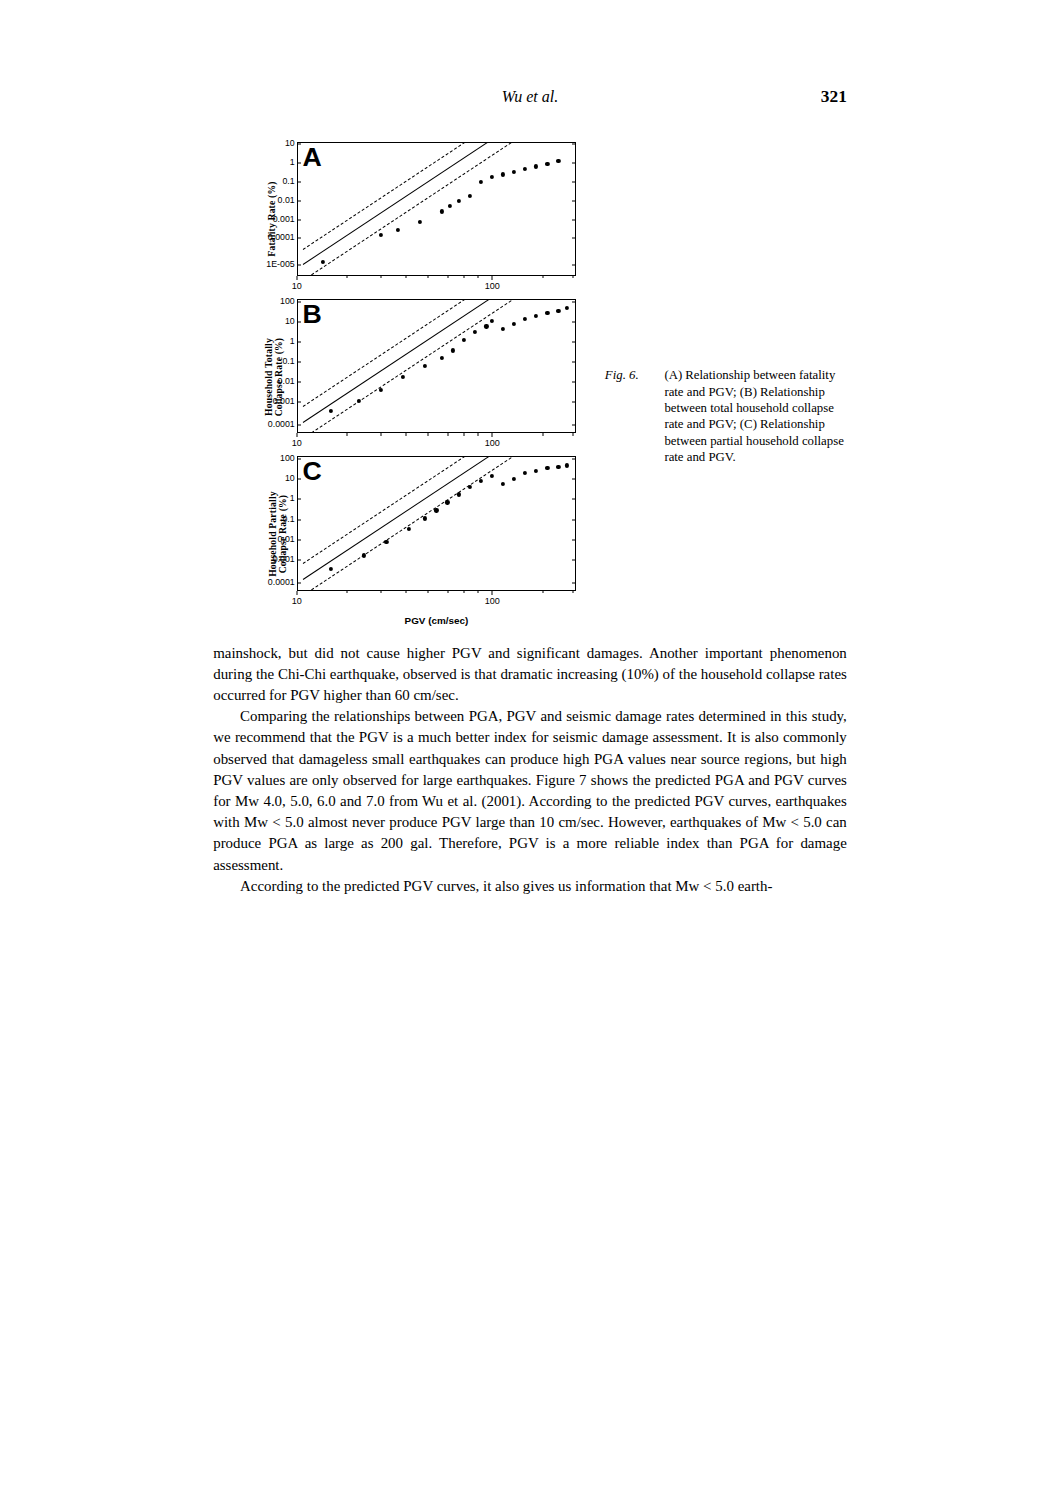Wu et al. 321
Fatality Rate (%)
A
10
1
0.1
0.01
0.001
0.0001
1E-005
10
100
Household Totally
Collapse Rate (%)
B
100
10
1
0.1
0.01
0.001
0.0001
10
100
Household Partially
Collapse Rate (%)
C
100
10
1
0.1
0.01
0.001
0.0001
10
100
PGV (cm/sec)
Fig. 6.(A) Relationship between fatality rate and PGV; (B) Relationship between total household collapse rate and PGV; (C) Relationship between partial household collapse rate and PGV.
mainshock, but did not cause higher PGV and significant damages. Another important phenomenon during the Chi-Chi earthquake, observed is that dramatic increasing (10%) of the household collapse rates occurred for PGV higher than 60 cm/sec.
Comparing the relationships between PGA, PGV and seismic damage rates determined in this study, we recommend that the PGV is a much better index for seismic damage assessment. It is also commonly observed that damageless small earthquakes can produce high PGA values near source regions, but high PGV values are only observed for large earthquakes. Figure 7 shows the predicted PGA and PGV curves for Mw 4.0, 5.0, 6.0 and 7.0 from Wu et al. (2001). According to the predicted PGV curves, earthquakes with Mw < 5.0 almost never produce PGV large than 10 cm/sec. However, earthquakes of Mw < 5.0 can produce PGA as large as 200 gal. Therefore, PGV is a more reliable index than PGA for damage assessment.
According to the predicted PGV curves, it also gives us information that Mw < 5.0 earth-